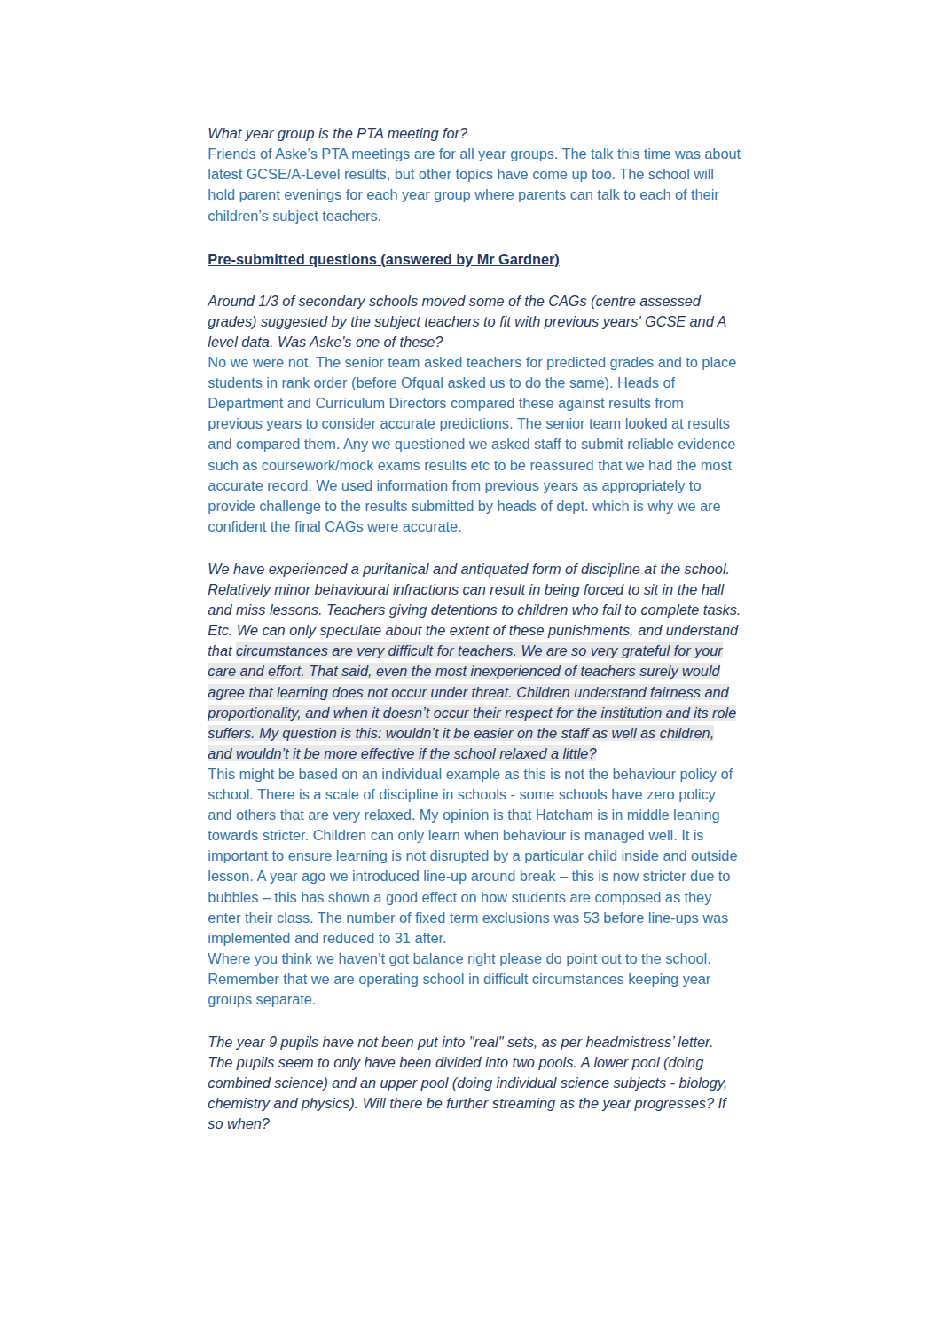What year group is the PTA meeting for?
Friends of Aske’s PTA meetings are for all year groups. The talk this time was about latest GCSE/A-Level results, but other topics have come up too. The school will hold parent evenings for each year group where parents can talk to each of their children’s subject teachers.
Pre-submitted questions (answered by Mr Gardner)
Around 1/3 of secondary schools moved some of the CAGs (centre assessed grades) suggested by the subject teachers to fit with previous years' GCSE and A level data. Was Aske's one of these?
No we were not. The senior team asked teachers for predicted grades and to place students in rank order (before Ofqual asked us to do the same). Heads of Department and Curriculum Directors compared these against results from previous years to consider accurate predictions. The senior team looked at results and compared them. Any we questioned we asked staff to submit reliable evidence such as coursework/mock exams results etc to be reassured that we had the most accurate record. We used information from previous years as appropriately to provide challenge to the results submitted by heads of dept. which is why we are confident the final CAGs were accurate.
We have experienced a puritanical and antiquated form of discipline at the school. Relatively minor behavioural infractions can result in being forced to sit in the hall and miss lessons. Teachers giving detentions to children who fail to complete tasks. Etc. We can only speculate about the extent of these punishments, and understand that circumstances are very difficult for teachers. We are so very grateful for your care and effort. That said, even the most inexperienced of teachers surely would agree that learning does not occur under threat. Children understand fairness and proportionality, and when it doesn’t occur their respect for the institution and its role suffers. My question is this: wouldn’t it be easier on the staff as well as children, and wouldn’t it be more effective if the school relaxed a little?
This might be based on an individual example as this is not the behaviour policy of school. There is a scale of discipline in schools - some schools have zero policy and others that are very relaxed. My opinion is that Hatcham is in middle leaning towards stricter. Children can only learn when behaviour is managed well. It is important to ensure learning is not disrupted by a particular child inside and outside lesson. A year ago we introduced line-up around break – this is now stricter due to bubbles – this has shown a good effect on how students are composed as they enter their class. The number of fixed term exclusions was 53 before line-ups was implemented and reduced to 31 after.
Where you think we haven’t got balance right please do point out to the school. Remember that we are operating school in difficult circumstances keeping year groups separate.
The year 9 pupils have not been put into "real" sets, as per headmistress’ letter. The pupils seem to only have been divided into two pools. A lower pool (doing combined science) and an upper pool (doing individual science subjects - biology, chemistry and physics). Will there be further streaming as the year progresses? If so when?